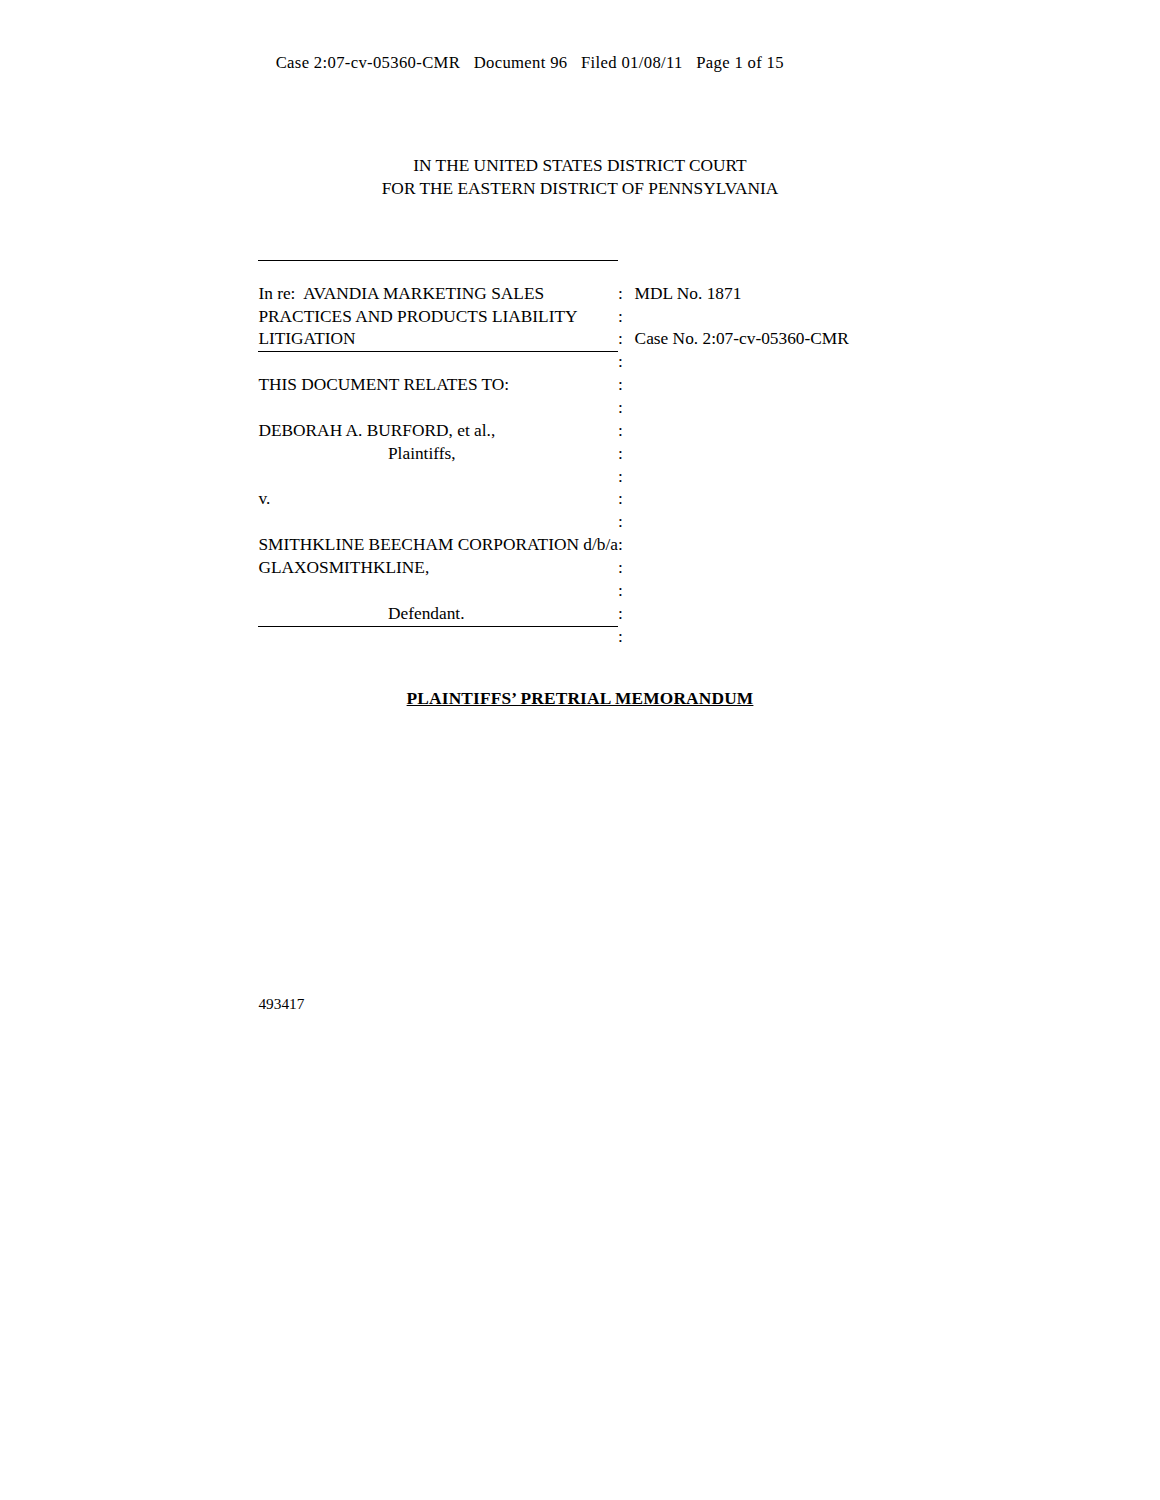Case 2:07-cv-05360-CMR Document 96 Filed 01/08/11 Page 1 of 15
IN THE UNITED STATES DISTRICT COURT
FOR THE EASTERN DISTRICT OF PENNSYLVANIA
| In re: AVANDIA MARKETING SALES | : | MDL No. 1871 |
| PRACTICES AND PRODUCTS LIABILITY | : | |
| LITIGATION | : | Case No. 2:07-cv-05360-CMR |
| | : | |
| THIS DOCUMENT RELATES TO: | : | |
| | : | |
| DEBORAH A. BURFORD, et al., | : | |
| Plaintiffs, | : | |
| | : | |
| v. | : | |
| | : | |
| SMITHKLINE BEECHAM CORPORATION d/b/a | : | |
| GLAXOSMITHKLINE, | : | |
| | : | |
| Defendant. | : | |
| | : | |
PLAINTIFFS’ PRETRIAL MEMORANDUM
493417